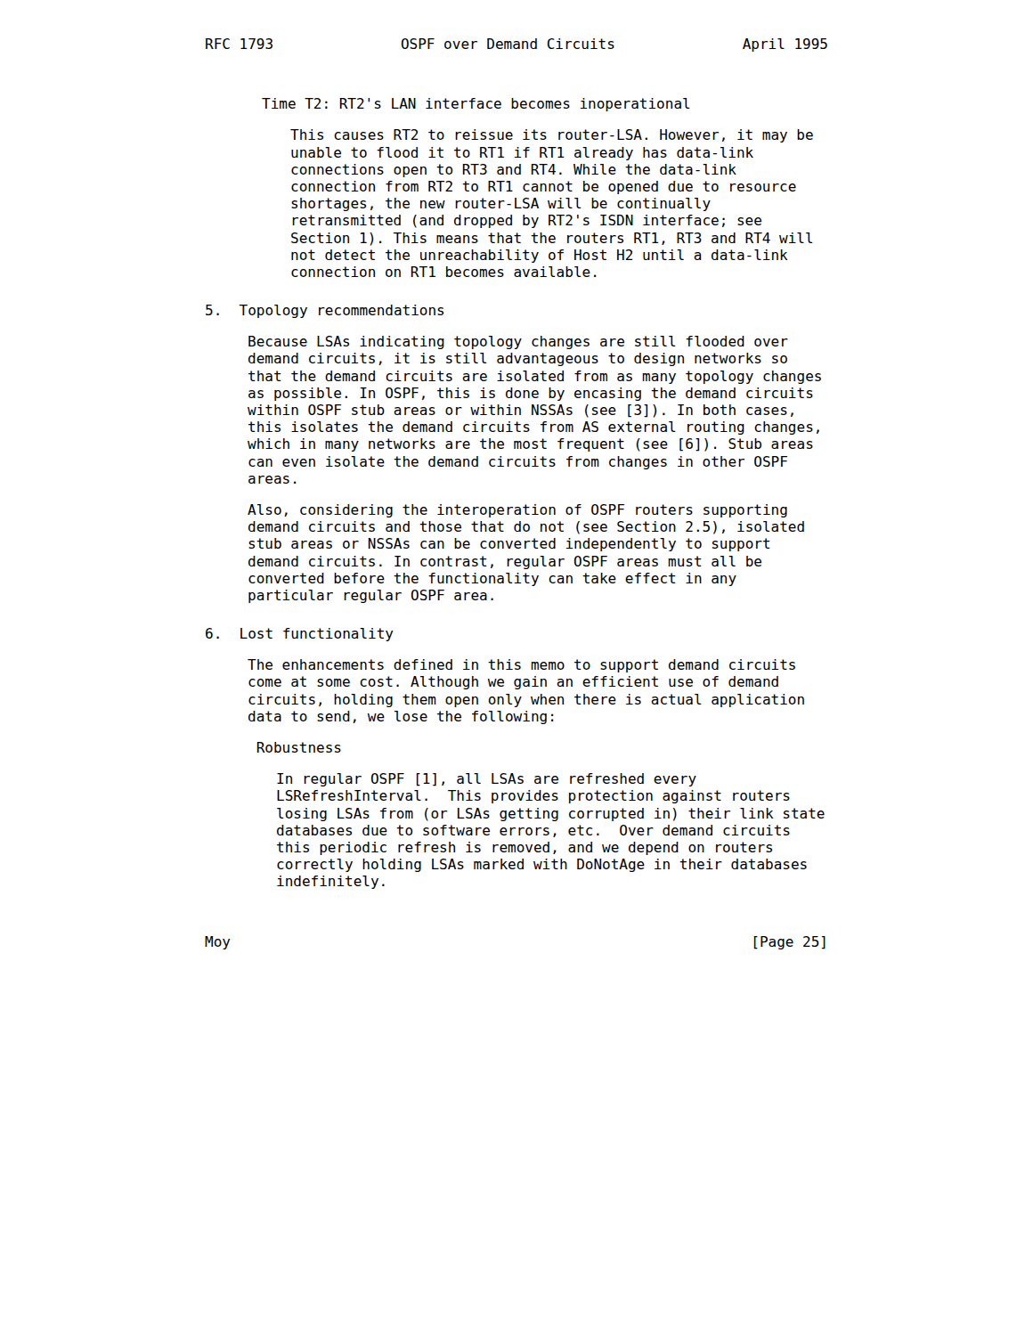RFC 1793 OSPF over Demand Circuits April 1995
Time T2: RT2's LAN interface becomes inoperational
This causes RT2 to reissue its router-LSA. However, it may be unable to flood it to RT1 if RT1 already has data-link connections open to RT3 and RT4. While the data-link connection from RT2 to RT1 cannot be opened due to resource shortages, the new router-LSA will be continually retransmitted (and dropped by RT2's ISDN interface; see Section 1). This means that the routers RT1, RT3 and RT4 will not detect the unreachability of Host H2 until a data-link connection on RT1 becomes available.
5. Topology recommendations
Because LSAs indicating topology changes are still flooded over demand circuits, it is still advantageous to design networks so that the demand circuits are isolated from as many topology changes as possible. In OSPF, this is done by encasing the demand circuits within OSPF stub areas or within NSSAs (see [3]). In both cases, this isolates the demand circuits from AS external routing changes, which in many networks are the most frequent (see [6]). Stub areas can even isolate the demand circuits from changes in other OSPF areas.
Also, considering the interoperation of OSPF routers supporting demand circuits and those that do not (see Section 2.5), isolated stub areas or NSSAs can be converted independently to support demand circuits. In contrast, regular OSPF areas must all be converted before the functionality can take effect in any particular regular OSPF area.
6. Lost functionality
The enhancements defined in this memo to support demand circuits come at some cost. Although we gain an efficient use of demand circuits, holding them open only when there is actual application data to send, we lose the following:
Robustness
In regular OSPF [1], all LSAs are refreshed every LSRefreshInterval. This provides protection against routers losing LSAs from (or LSAs getting corrupted in) their link state databases due to software errors, etc. Over demand circuits this periodic refresh is removed, and we depend on routers correctly holding LSAs marked with DoNotAge in their databases indefinitely.
Moy [Page 25]